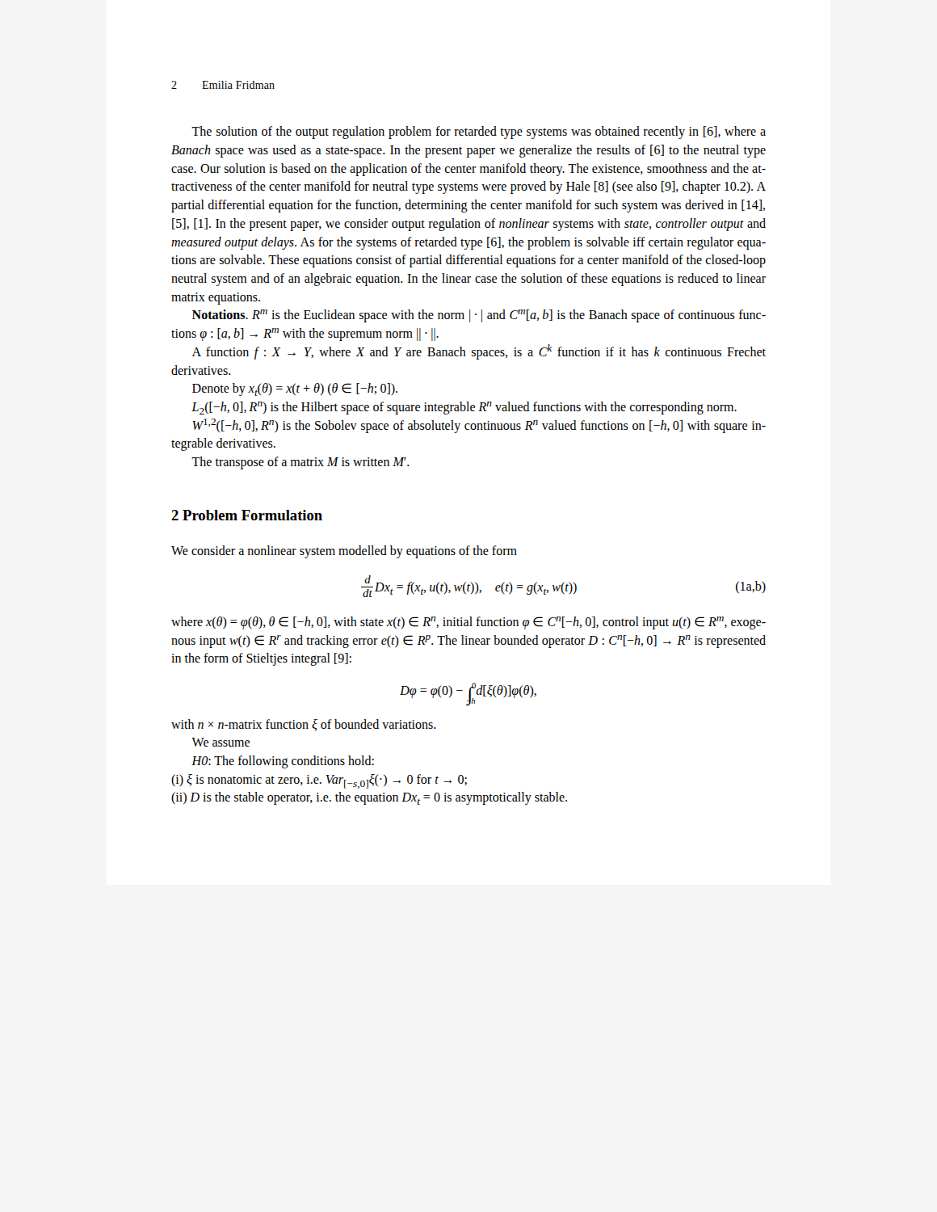2 Emilia Fridman
The solution of the output regulation problem for retarded type systems was obtained recently in [6], where a Banach space was used as a state-space. In the present paper we generalize the results of [6] to the neutral type case. Our solution is based on the application of the center manifold theory. The existence, smoothness and the attractiveness of the center manifold for neutral type systems were proved by Hale [8] (see also [9], chapter 10.2). A partial differential equation for the function, determining the center manifold for such system was derived in [14], [5], [1]. In the present paper, we consider output regulation of nonlinear systems with state, controller output and measured output delays. As for the systems of retarded type [6], the problem is solvable iff certain regulator equations are solvable. These equations consist of partial differential equations for a center manifold of the closed-loop neutral system and of an algebraic equation. In the linear case the solution of these equations is reduced to linear matrix equations.
Notations. Rm is the Euclidean space with the norm | · | and Cm[a, b] is the Banach space of continuous functions φ : [a, b] → Rm with the supremum norm || · ||.
A function f : X → Y, where X and Y are Banach spaces, is a Ck function if it has k continuous Frechet derivatives.
Denote by xt(θ) = x(t + θ) (θ ∈ [−h; 0]).
L2([−h, 0], Rn) is the Hilbert space of square integrable Rn valued functions with the corresponding norm.
W1,2([−h, 0], Rn) is the Sobolev space of absolutely continuous Rn valued functions on [−h, 0] with square integrable derivatives.
The transpose of a matrix M is written M′.
2 Problem Formulation
We consider a nonlinear system modelled by equations of the form
ddt Dxt = f(xt, u(t), w(t)), e(t) = g(xt, w(t)) (1a,b)
where x(θ) = φ(θ), θ ∈ [−h, 0], with state x(t) ∈ Rn, initial function φ ∈ Cn[−h, 0], control input u(t) ∈ Rm, exogenous input w(t) ∈ Rr and tracking error e(t) ∈ Rp. The linear bounded operator D : Cn[−h, 0] → Rn is represented in the form of Stieltjes integral [9]:
Dφ = φ(0) − ∫0−h d[ξ(θ)]φ(θ),
with n × n-matrix function ξ of bounded variations.
We assume
H0: The following conditions hold:
(i) ξ is nonatomic at zero, i.e. Var[−s,0]ξ(·) → 0 for t → 0;
(ii) D is the stable operator, i.e. the equation Dxt = 0 is asymptotically stable.